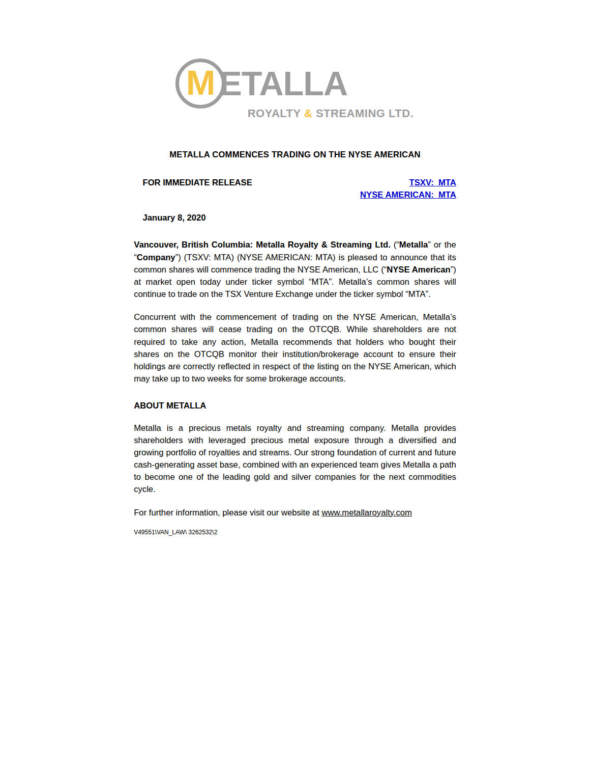M
ETALLA
ROYALTY & STREAMING LTD.
METALLA COMMENCES TRADING ON THE NYSE AMERICAN
FOR IMMEDIATE RELEASE
TSXV: MTA
NYSE AMERICAN: MTA
January 8, 2020
Vancouver, British Columbia: Metalla Royalty & Streaming Ltd. (“Metalla” or the “Company”) (TSXV: MTA) (NYSE AMERICAN: MTA) is pleased to announce that its common shares will commence trading the NYSE American, LLC (“NYSE American”) at market open today under ticker symbol “MTA”. Metalla’s common shares will continue to trade on the TSX Venture Exchange under the ticker symbol “MTA”.
Concurrent with the commencement of trading on the NYSE American, Metalla’s common shares will cease trading on the OTCQB. While shareholders are not required to take any action, Metalla recommends that holders who bought their shares on the OTCQB monitor their institution/brokerage account to ensure their holdings are correctly reflected in respect of the listing on the NYSE American, which may take up to two weeks for some brokerage accounts.
ABOUT METALLA
Metalla is a precious metals royalty and streaming company. Metalla provides shareholders with leveraged precious metal exposure through a diversified and growing portfolio of royalties and streams. Our strong foundation of current and future cash-generating asset base, combined with an experienced team gives Metalla a path to become one of the leading gold and silver companies for the next commodities cycle.
For further information, please visit our website at www.metallaroyalty.com
V49551\VAN_LAW\ 3262532\2